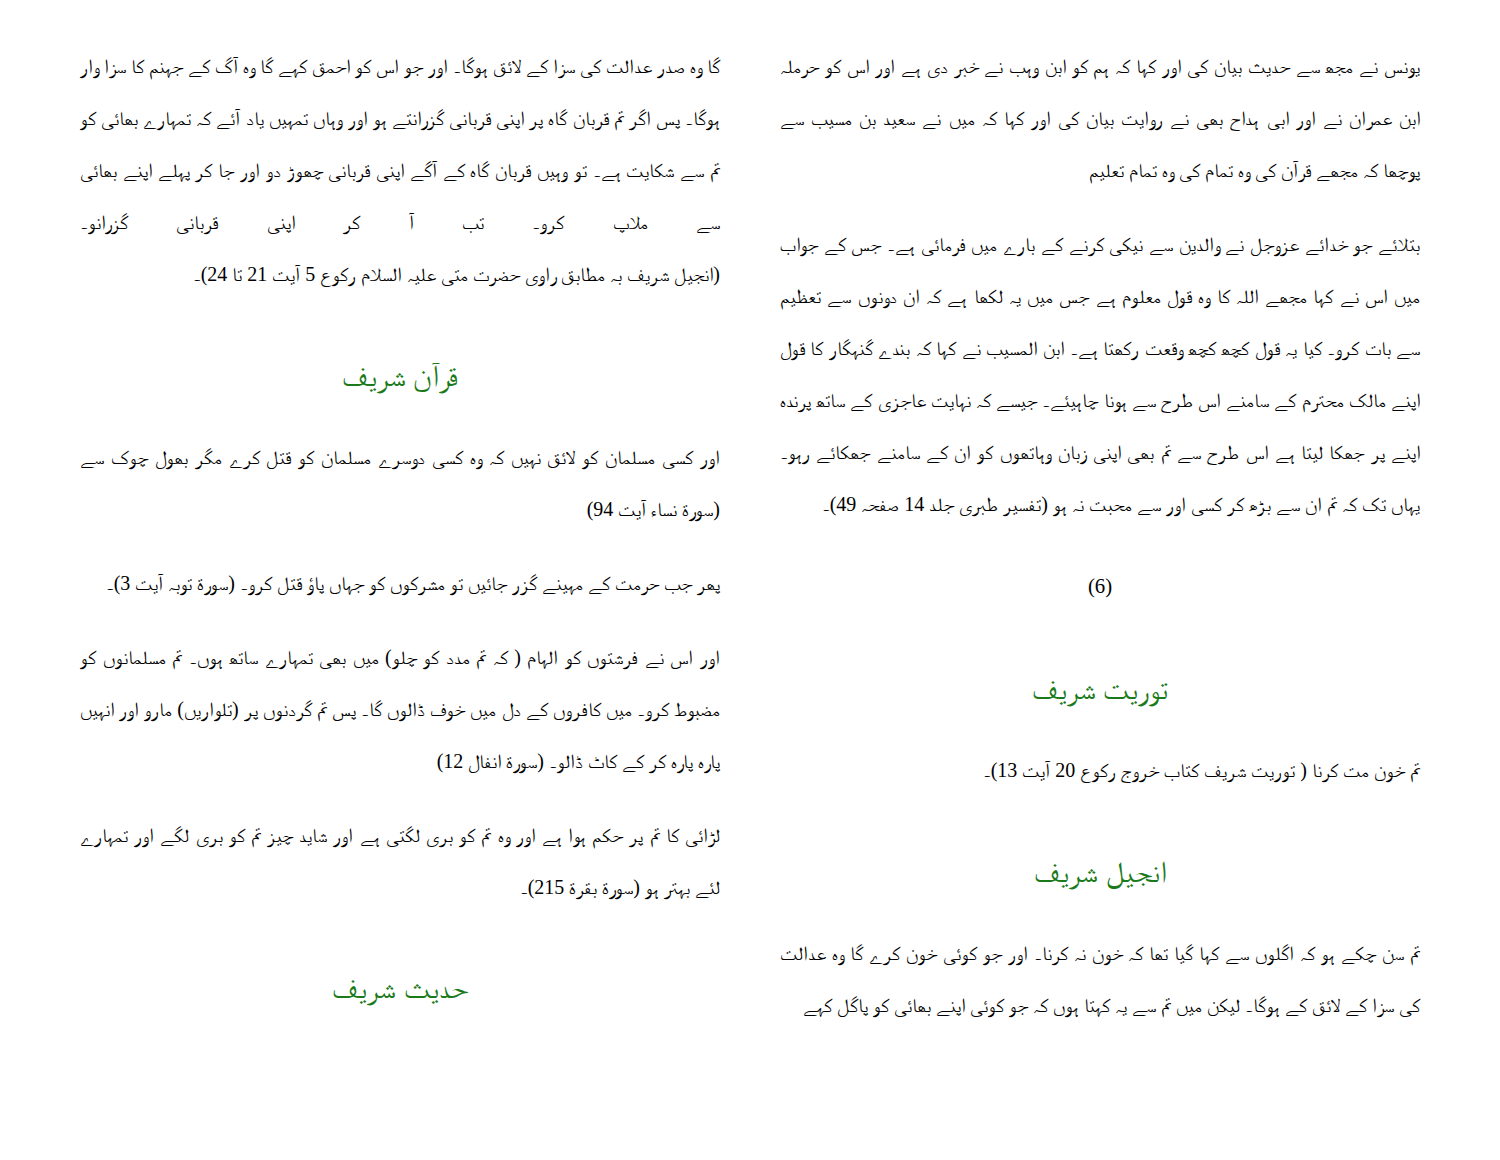یونس نے مجھ سے حدیث بیان کی اور کہا کہ ہم کو ابن وہب نے خبر دی ہے اور اس کو حرملہ ابن عمران نے اور ابی ہداح بھی نے روایت بیان کی اور کہا کہ میں نے سعید بن مسیب سے پوچھا کہ مجھے قرآن کی وہ تمام کی وہ تمام تعلیم
بتلائے جو خدائے عزوجل نے والدین سے نیکی کرنے کے بارے میں فرمائی ہے۔ جس کے جواب میں اس نے کہا مجھے اللہ کا وہ قول معلوم ہے جس میں یہ لکھا ہے کہ ان دونوں سے تعظیم سے بات کرو۔ کیا یہ قول کچھ کچھ وقعت رکھتا ہے۔ ابن المسیب نے کہا کہ بندے گنہگار کا قول اپنے مالک محترم کے سامنے اس طرح سے ہونا چاہیئے۔ جیسے کہ نہایت عاجزی کے ساتھ پرندہ اپنے پر جھکا لیتا ہے اس طرح سے تم بھی اپنی زبان وہاتھوں کو ان کے سامنے جھکائے رہو۔ یہاں تک کہ تم ان سے بڑھ کر کسی اور سے محبت نہ ہو (تفسیر طبری جلد 14 صفحہ 49)۔
(6)
توریت شریف
تم خون مت کرنا ( توریت شریف کتاب خروج رکوع 20 آیت 13)۔
انجیل شریف
تم سن چکے ہو کہ اگلوں سے کہا گیا تھا کہ خون نہ کرنا۔ اور جو کوئی خون کرے گا وہ عدالت کی سزا کے لائق کے ہوگا۔ لیکن میں تم سے یہ کہتا ہوں کہ جو کوئی اپنے بھائی کو پاگل کہے
گا وہ صدر عدالت کی سزا کے لائق ہوگا۔ اور جو اس کو احمق کہے گا وہ آگ کے جہنم کا سزا وار ہوگا۔ پس اگر تم قربان گاہ پر اپنی قربانی گزرانتے ہو اور وہاں تمہیں یاد آئے کہ تمہارے بھائی کو تم سے شکایت ہے۔ تو وہیں قربان گاہ کے آگے اپنی قربانی چھوڑ دو اور جا کر پہلے اپنے بھائی سے ملاپ کرو۔ تب آ کر اپنی قربانی گزرانو۔ (انجیل شریف بہ مطابق راوی حضرت متی علیہ السلام رکوع 5 آیت 21 تا 24)۔
قرآن شریف
اور کسی مسلمان کو لائق نہیں کہ وہ کسی دوسرے مسلمان کو قتل کرے مگر بھول چوک سے (سورۃ نساء آیت 94)
پھر جب حرمت کے مہینے گزر جائیں تو مشرکوں کو جہاں پاؤ قتل کرو۔ (سورۃ توبہ آیت 3)۔
اور اس نے فرشتوں کو الہام ( کہ تم مدد کو چلو) میں بھی تمہارے ساتھ ہوں۔ تم مسلمانوں کو مضبوط کرو۔ میں کافروں کے دل میں خوف ڈالوں گا۔ پس تم گردنوں پر (تلواریں) مارو اور انہیں پارہ پارہ کر کے کاٹ ڈالو۔ (سورۃ انفال 12)
لڑائی کا تم پر حکم ہوا ہے اور وہ تم کو بری لگتی ہے اور شاید چیز تم کو بری لگے اور تمہارے لئے بہتر ہو (سورۃ بقرۃ 215)۔
حدیث شریف